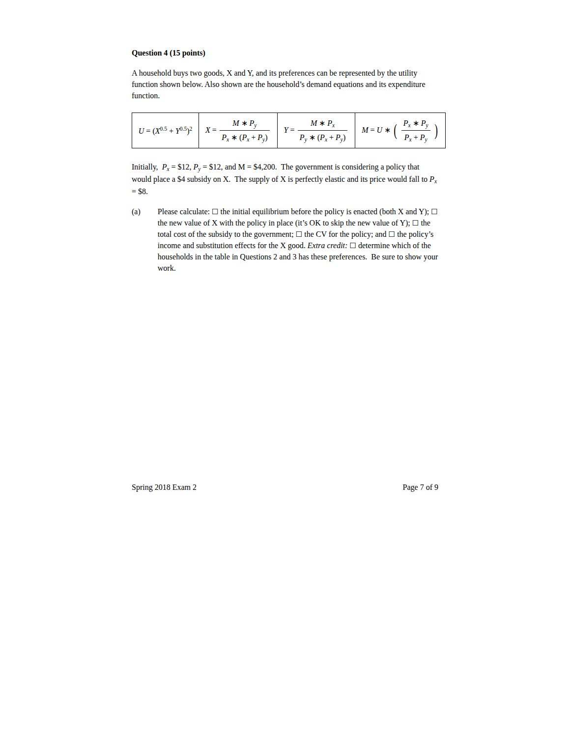Question 4 (15 points)
A household buys two goods, X and Y, and its preferences can be represented by the utility function shown below. Also shown are the household’s demand equations and its expenditure function.
U = (X0.5 + Y0.5)2
X = M ∗ Py Px ∗ (Px + Py)
Y = M ∗ Px Py ∗ (Px + Py)
M = U ∗ ( Px ∗ Py Px + Py )
Initially, Px = $12, Py = $12, and M = $4,200. The government is considering a policy that would place a $4 subsidy on X. The supply of X is perfectly elastic and its price would fall to Px = $8.
(a)
Please calculate: ☐ the initial equilibrium before the policy is enacted (both X and Y); ☐ the new value of X with the policy in place (it’s OK to skip the new value of Y); ☐ the total cost of the subsidy to the government; ☐ the CV for the policy; and ☐ the policy’s income and substitution effects for the X good. Extra credit: ☐ determine which of the households in the table in Questions 2 and 3 has these preferences. Be sure to show your work.
Spring 2018 Exam 2 Page 7 of 9